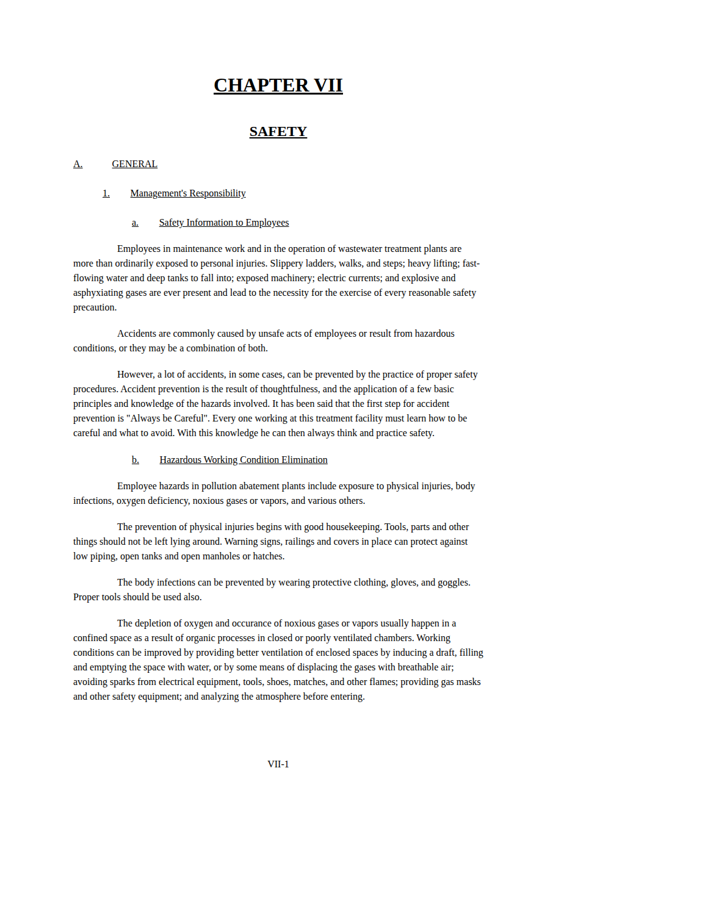CHAPTER VII
SAFETY
A. GENERAL
1. Management's Responsibility
a. Safety Information to Employees
Employees in maintenance work and in the operation of wastewater treatment plants are more than ordinarily exposed to personal injuries. Slippery ladders, walks, and steps; heavy lifting; fast-flowing water and deep tanks to fall into; exposed machinery; electric currents; and explosive and asphyxiating gases are ever present and lead to the necessity for the exercise of every reasonable safety precaution.
Accidents are commonly caused by unsafe acts of employees or result from hazardous conditions, or they may be a combination of both.
However, a lot of accidents, in some cases, can be prevented by the practice of proper safety procedures. Accident prevention is the result of thoughtfulness, and the application of a few basic principles and knowledge of the hazards involved. It has been said that the first step for accident prevention is "Always be Careful". Every one working at this treatment facility must learn how to be careful and what to avoid. With this knowledge he can then always think and practice safety.
b. Hazardous Working Condition Elimination
Employee hazards in pollution abatement plants include exposure to physical injuries, body infections, oxygen deficiency, noxious gases or vapors, and various others.
The prevention of physical injuries begins with good housekeeping. Tools, parts and other things should not be left lying around. Warning signs, railings and covers in place can protect against low piping, open tanks and open manholes or hatches.
The body infections can be prevented by wearing protective clothing, gloves, and goggles. Proper tools should be used also.
The depletion of oxygen and occurance of noxious gases or vapors usually happen in a confined space as a result of organic processes in closed or poorly ventilated chambers. Working conditions can be improved by providing better ventilation of enclosed spaces by inducing a draft, filling and emptying the space with water, or by some means of displacing the gases with breathable air; avoiding sparks from electrical equipment, tools, shoes, matches, and other flames; providing gas masks and other safety equipment; and analyzing the atmosphere before entering.
VII-1